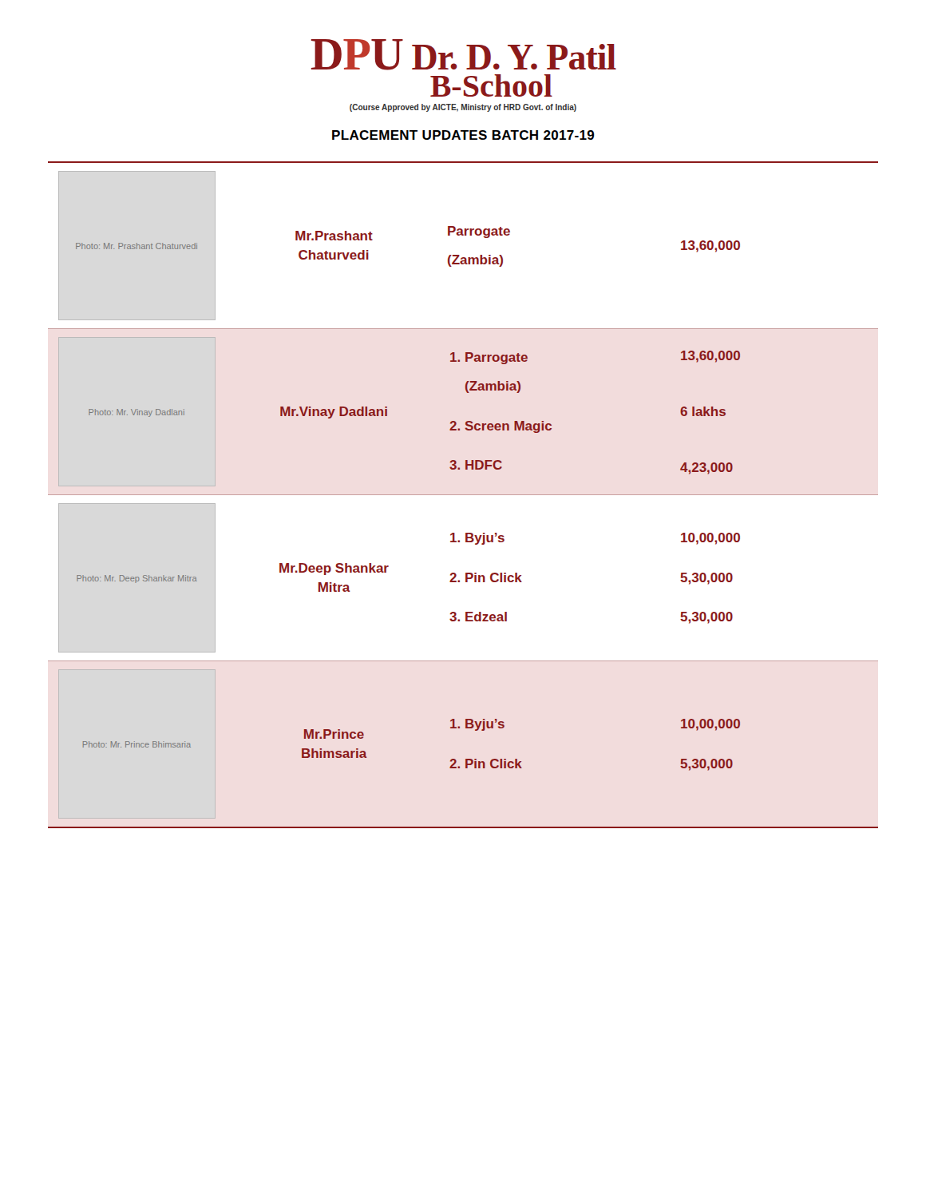DPU Dr. D. Y. Patil
B-School
(Course Approved by AICTE, Ministry of HRD Govt. of India)
PLACEMENT UPDATES BATCH 2017-19
| Photo: Mr. Prashant Chaturvedi | Mr.Prashant Chaturvedi | Parrogate (Zambia) | 13,60,000 |
| Photo: Mr. Vinay Dadlani | Mr.Vinay Dadlani | Parrogate (Zambia) Screen Magic HDFC | 13,60,000 6 lakhs 4,23,000 |
| Photo: Mr. Deep Shankar Mitra | Mr.Deep Shankar Mitra | Byju’s Pin Click Edzeal | 10,00,000 5,30,000 5,30,000 |
| Photo: Mr. Prince Bhimsaria | Mr.Prince Bhimsaria | Byju’s Pin Click | 10,00,000 5,30,000 |